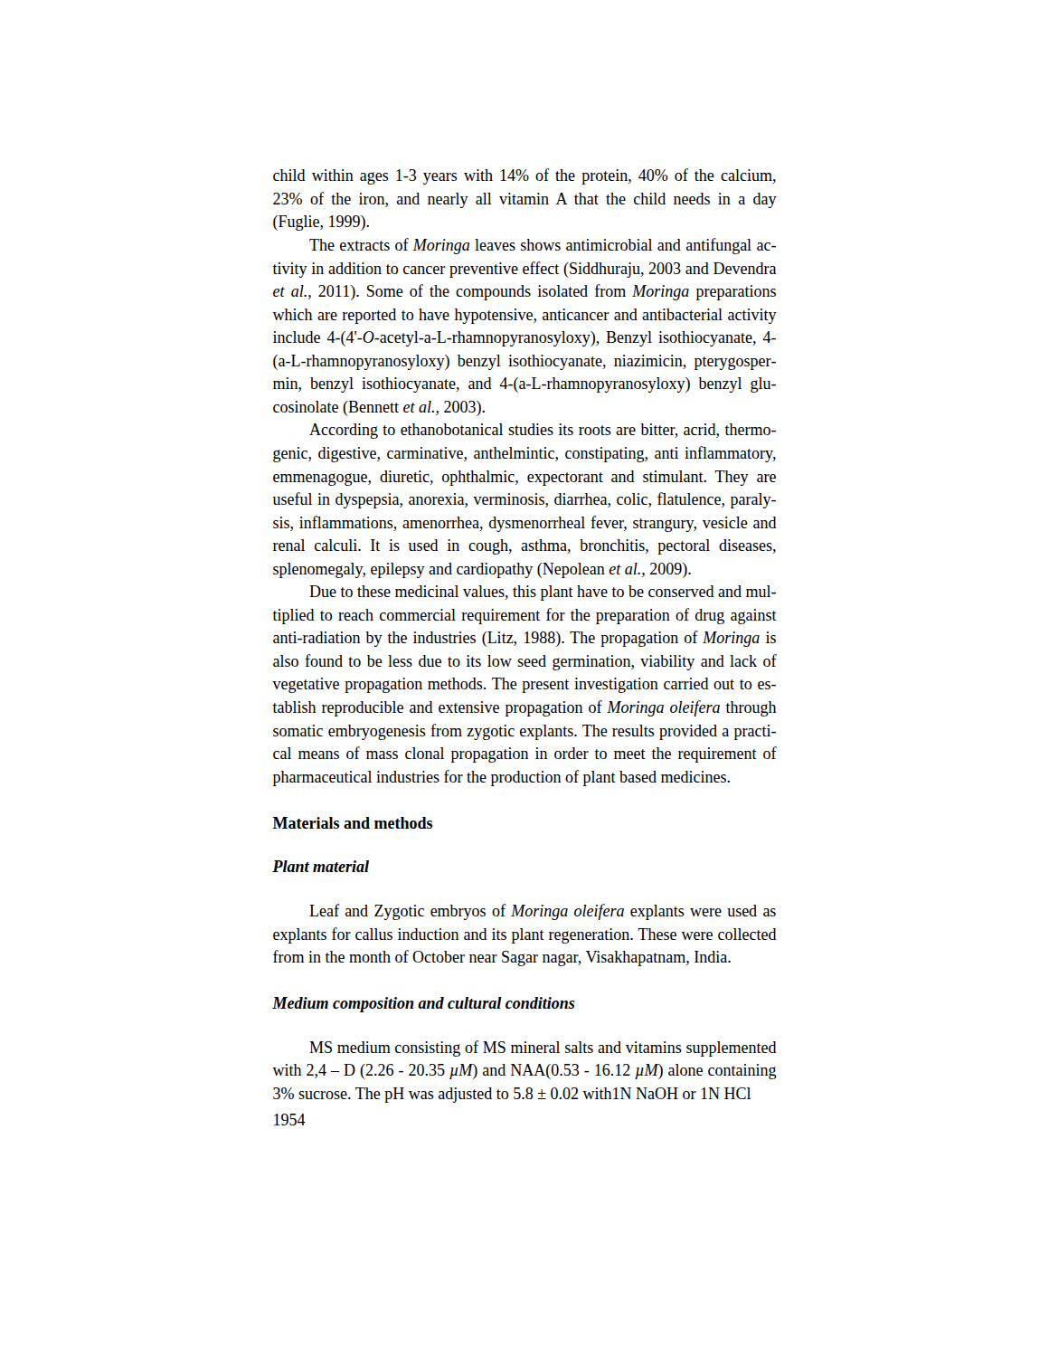child within ages 1-3 years with 14% of the protein, 40% of the calcium, 23% of the iron, and nearly all vitamin A that the child needs in a day (Fuglie, 1999).
The extracts of Moringa leaves shows antimicrobial and antifungal activity in addition to cancer preventive effect (Siddhuraju, 2003 and Devendra et al., 2011). Some of the compounds isolated from Moringa preparations which are reported to have hypotensive, anticancer and antibacterial activity include 4-(4'-O-acetyl-a-L-rhamnopyranosyloxy), Benzyl isothiocyanate, 4-(a-L-rhamnopyranosyloxy) benzyl isothiocyanate, niazimicin, pterygospermin, benzyl isothiocyanate, and 4-(a-L-rhamnopyranosyloxy) benzyl glucosinolate (Bennett et al., 2003).
According to ethanobotanical studies its roots are bitter, acrid, thermogenic, digestive, carminative, anthelmintic, constipating, anti inflammatory, emmenagogue, diuretic, ophthalmic, expectorant and stimulant. They are useful in dyspepsia, anorexia, verminosis, diarrhea, colic, flatulence, paralysis, inflammations, amenorrhea, dysmenorrheal fever, strangury, vesicle and renal calculi. It is used in cough, asthma, bronchitis, pectoral diseases, splenomegaly, epilepsy and cardiopathy (Nepolean et al., 2009).
Due to these medicinal values, this plant have to be conserved and multiplied to reach commercial requirement for the preparation of drug against anti-radiation by the industries (Litz, 1988). The propagation of Moringa is also found to be less due to its low seed germination, viability and lack of vegetative propagation methods. The present investigation carried out to establish reproducible and extensive propagation of Moringa oleifera through somatic embryogenesis from zygotic explants. The results provided a practical means of mass clonal propagation in order to meet the requirement of pharmaceutical industries for the production of plant based medicines.
Materials and methods
Plant material
Leaf and Zygotic embryos of Moringa oleifera explants were used as explants for callus induction and its plant regeneration. These were collected from in the month of October near Sagar nagar, Visakhapatnam, India.
Medium composition and cultural conditions
MS medium consisting of MS mineral salts and vitamins supplemented with 2,4 – D (2.26 - 20.35 µM) and NAA(0.53 - 16.12 µM) alone containing 3% sucrose. The pH was adjusted to 5.8 ± 0.02 with1N NaOH or 1N HCl
1954